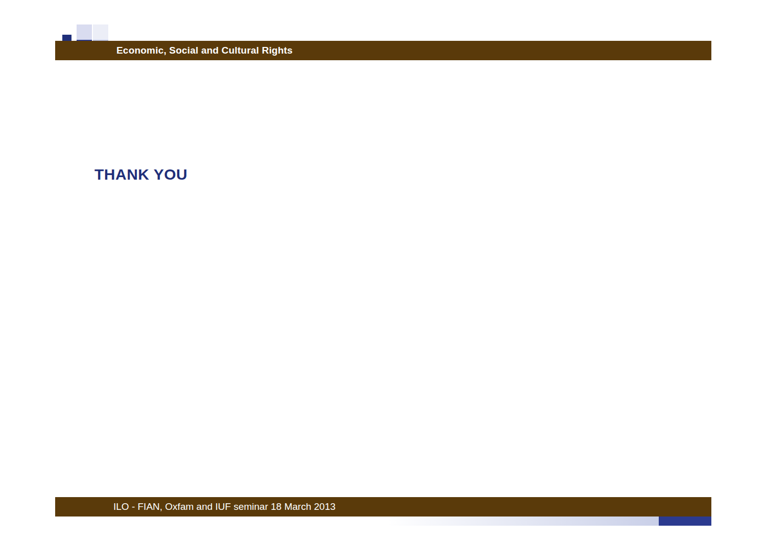Economic, Social and Cultural Rights
THANK YOU
ILO - FIAN, Oxfam and IUF seminar 18 March 2013